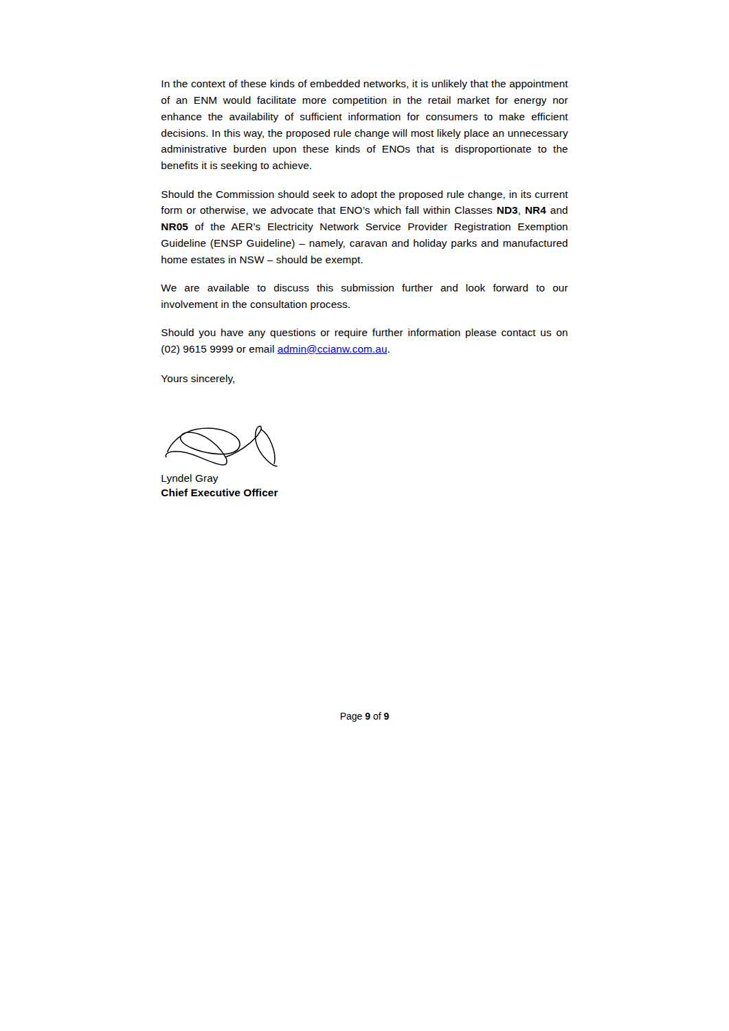In the context of these kinds of embedded networks, it is unlikely that the appointment of an ENM would facilitate more competition in the retail market for energy nor enhance the availability of sufficient information for consumers to make efficient decisions. In this way, the proposed rule change will most likely place an unnecessary administrative burden upon these kinds of ENOs that is disproportionate to the benefits it is seeking to achieve.
Should the Commission should seek to adopt the proposed rule change, in its current form or otherwise, we advocate that ENO’s which fall within Classes ND3, NR4 and NR05 of the AER’s Electricity Network Service Provider Registration Exemption Guideline (ENSP Guideline) – namely, caravan and holiday parks and manufactured home estates in NSW – should be exempt.
We are available to discuss this submission further and look forward to our involvement in the consultation process.
Should you have any questions or require further information please contact us on (02) 9615 9999 or email admin@ccianw.com.au.
Yours sincerely,
Lyndel Gray
Chief Executive Officer
Page 9 of 9